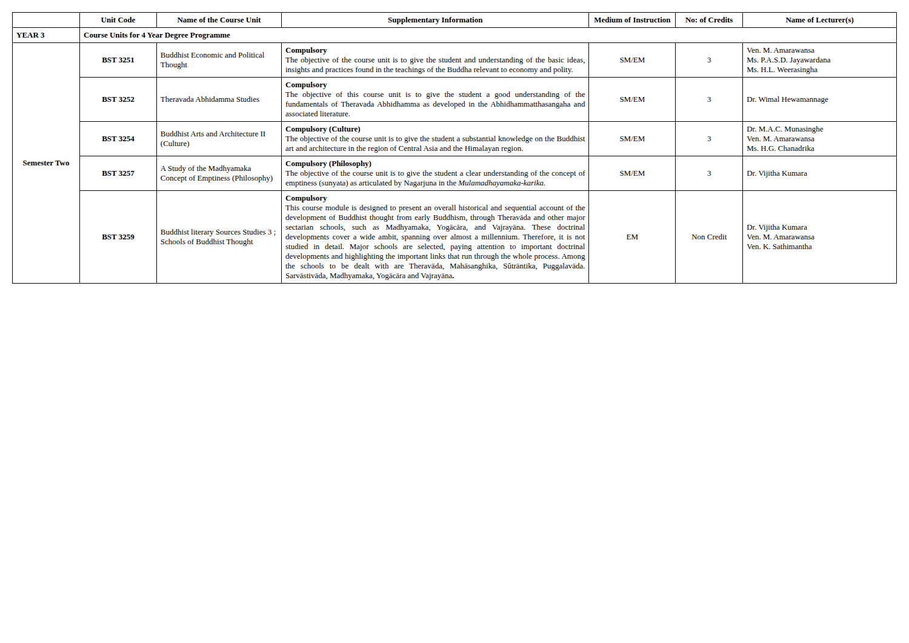| | Unit Code | Name of the Course Unit | Supplementary Information | Medium of Instruction | No: of Credits | Name of Lecturer(s) |
| --- | --- | --- | --- | --- | --- | --- |
| YEAR 3 | Course Units for 4 Year Degree Programme |
| Semester Two | BST 3251 | Buddhist Economic and Political Thought | Compulsory The objective of the course unit is to give the student and understanding of the basic ideas, insights and practices found in the teachings of the Buddha relevant to economy and polity. | SM/EM | 3 | Ven. M. Amarawansa Ms. P.A.S.D. Jayawardana Ms. H.L. Weerasingha |
| BST 3252 | Theravada Abhidamma Studies | Compulsory The objective of this course unit is to give the student a good understanding of the fundamentals of Theravada Abhidhamma as developed in the Abhidhammatthasangaha and associated literature. | SM/EM | 3 | Dr. Wimal Hewamannage |
| BST 3254 | Buddhist Arts and Architecture II (Culture) | Compulsory (Culture) The objective of the course unit is to give the student a substantial knowledge on the Buddhist art and architecture in the region of Central Asia and the Himalayan region. | SM/EM | 3 | Dr. M.A.C. Munasinghe Ven. M. Amarawansa Ms. H.G. Chanadrika |
| BST 3257 | A Study of the Madhyamaka Concept of Emptiness (Philosophy) | Compulsory (Philosophy) The objective of the course unit is to give the student a clear understanding of the concept of emptiness (sunyata) as articulated by Nagarjuna in the Mulamadhayamaka-karika. | SM/EM | 3 | Dr. Vijitha Kumara |
| BST 3259 | Buddhist literary Sources Studies 3 ; Schools of Buddhist Thought | Compulsory This course module is designed to present an overall historical and sequential account of the development of Buddhist thought from early Buddhism, through Theravāda and other major sectarian schools, such as Madhyamaka, Yogācāra, and Vajrayāna. These doctrinal developments cover a wide ambit, spanning over almost a millennium. Therefore, it is not studied in detail. Major schools are selected, paying attention to important doctrinal developments and highlighting the important links that run through the whole process. Among the schools to be dealt with are Theravāda, Mahāsanghika, Sûtrāntika, Puggalavāda. Sarvāstivāda, Madhyamaka, Yogācāra and Vajrayāna . | EM | Non Credit | Dr. Vijitha Kumara Ven. M. Amarawansa Ven. K. Sathimantha |